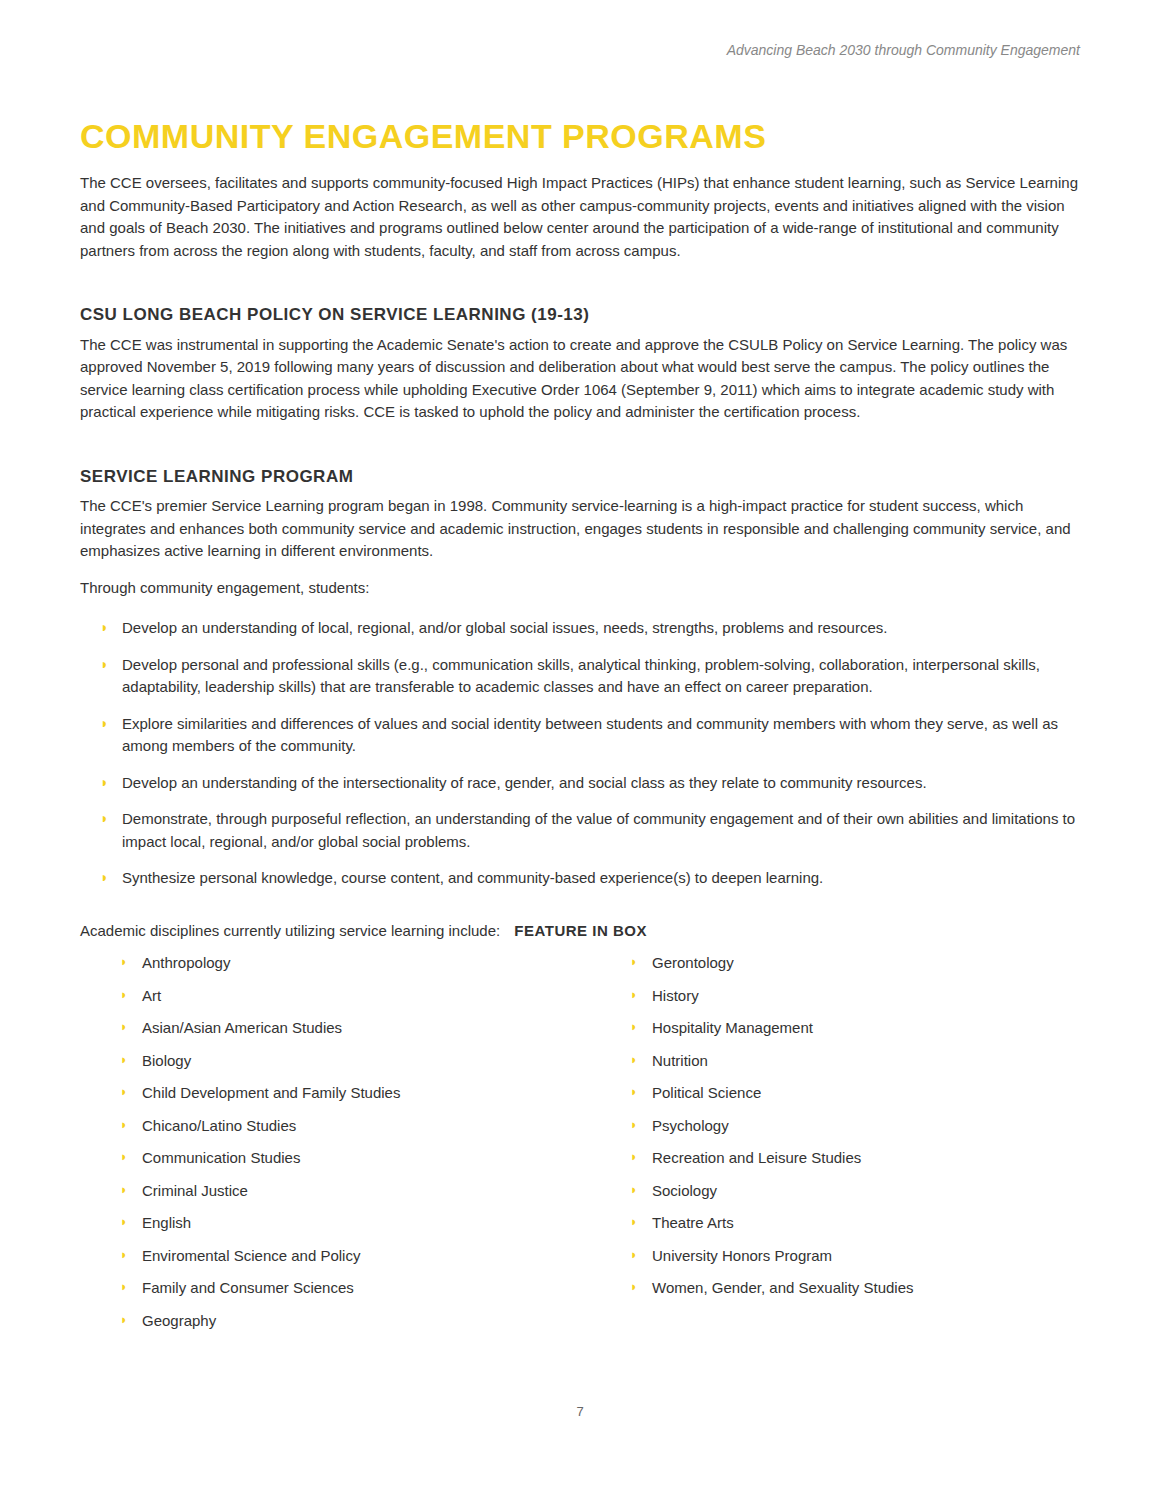Advancing Beach 2030 through Community Engagement
COMMUNITY ENGAGEMENT PROGRAMS
The CCE oversees, facilitates and supports community-focused High Impact Practices (HIPs) that enhance student learning, such as Service Learning and Community-Based Participatory and Action Research, as well as other campus-community projects, events and initiatives aligned with the vision and goals of Beach 2030. The initiatives and programs outlined below center around the participation of a wide-range of institutional and community partners from across the region along with students, faculty, and staff from across campus.
CSU LONG BEACH POLICY ON SERVICE LEARNING (19-13)
The CCE was instrumental in supporting the Academic Senate's action to create and approve the CSULB Policy on Service Learning. The policy was approved November 5, 2019 following many years of discussion and deliberation about what would best serve the campus. The policy outlines the service learning class certification process while upholding Executive Order 1064 (September 9, 2011) which aims to integrate academic study with practical experience while mitigating risks. CCE is tasked to uphold the policy and administer the certification process.
SERVICE LEARNING PROGRAM
The CCE's premier Service Learning program began in 1998. Community service-learning is a high-impact practice for student success, which integrates and enhances both community service and academic instruction, engages students in responsible and challenging community service, and emphasizes active learning in different environments.
Through community engagement, students:
Develop an understanding of local, regional, and/or global social issues, needs, strengths, problems and resources.
Develop personal and professional skills (e.g., communication skills, analytical thinking, problem-solving, collaboration, interpersonal skills, adaptability, leadership skills) that are transferable to academic classes and have an effect on career preparation.
Explore similarities and differences of values and social identity between students and community members with whom they serve, as well as among members of the community.
Develop an understanding of the intersectionality of race, gender, and social class as they relate to community resources.
Demonstrate, through purposeful reflection, an understanding of the value of community engagement and of their own abilities and limitations to impact local, regional, and/or global social problems.
Synthesize personal knowledge, course content, and community-based experience(s) to deepen learning.
Academic disciplines currently utilizing service learning include: FEATURE IN BOX
Anthropology
Art
Asian/Asian American Studies
Biology
Child Development and Family Studies
Chicano/Latino Studies
Communication Studies
Criminal Justice
English
Enviromental Science and Policy
Family and Consumer Sciences
Geography
Gerontology
History
Hospitality Management
Nutrition
Political Science
Psychology
Recreation and Leisure Studies
Sociology
Theatre Arts
University Honors Program
Women, Gender, and Sexuality Studies
7